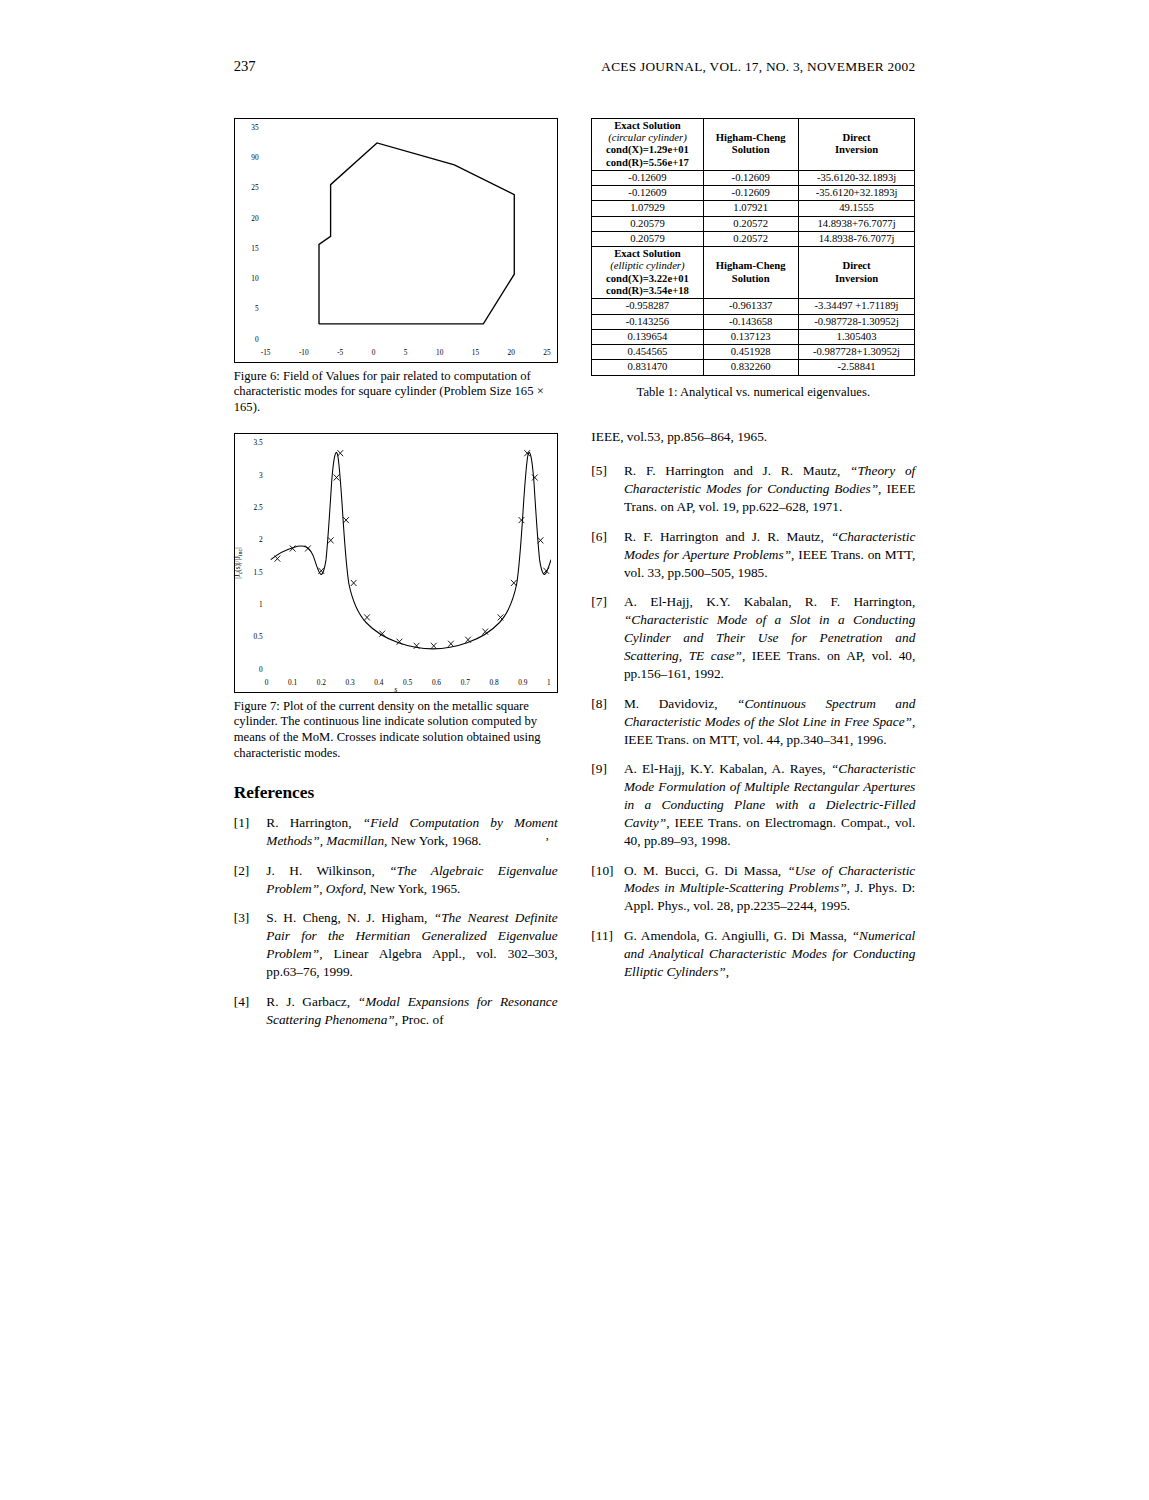237
ACES JOURNAL, VOL. 17, NO. 3, NOVEMBER 2002
35 90 25 20 15 10 5 0
-15-10-50510152025
Figure 6: Field of Values for pair related to computation of characteristic modes for square cylinder (Problem Size 165 × 165).
3.5 3 2.5 2 1.5 1 0.5 0
|Jz(s)|/|Jinc|
00.10.20.30.40.50.60.70.80.91
s
Figure 7: Plot of the current density on the metallic square cylinder. The continuous line indicate solution computed by means of the MoM. Crosses indicate solution obtained using characteristic modes.
References
[1] R. Harrington, “Field Computation by Moment Methods”, Macmillan, New York, 1968.
[2] J. H. Wilkinson, “The Algebraic Eigenvalue Problem”, Oxford, New York, 1965.
[3] S. H. Cheng, N. J. Higham, “The Nearest Definite Pair for the Hermitian Generalized Eigenvalue Problem”, Linear Algebra Appl., vol. 302–303, pp.63–76, 1999.
[4] R. J. Garbacz, “Modal Expansions for Resonance Scattering Phenomena”, Proc. of
| Exact Solution (circular cylinder) cond( X )=1.29e+01 cond( R )=5.56e+17 | Higham-Cheng Solution | Direct Inversion |
| --- | --- | --- |
| -0.12609 | -0.12609 | -35.6120-32.1893j |
| -0.12609 | -0.12609 | -35.6120+32.1893j |
| 1.07929 | 1.07921 | 49.1555 |
| 0.20579 | 0.20572 | 14.8938+76.7077j |
| 0.20579 | 0.20572 | 14.8938-76.7077j |
| Exact Solution (elliptic cylinder) cond( X )=3.22e+01 cond( R )=3.54e+18 | Higham-Cheng Solution | Direct Inversion |
| -0.958287 | -0.961337 | -3.34497 +1.71189j |
| -0.143256 | -0.143658 | -0.987728-1.30952j |
| 0.139654 | 0.137123 | 1.305403 |
| 0.454565 | 0.451928 | -0.987728+1.30952j |
| 0.831470 | 0.832260 | -2.58841 |
Table 1: Analytical vs. numerical eigenvalues.
IEEE, vol.53, pp.856–864, 1965.
[5] R. F. Harrington and J. R. Mautz, “Theory of Characteristic Modes for Conducting Bodies”, IEEE Trans. on AP, vol. 19, pp.622–628, 1971.
[6] R. F. Harrington and J. R. Mautz, “Characteristic Modes for Aperture Problems”, IEEE Trans. on MTT, vol. 33, pp.500–505, 1985.
[7] A. El-Hajj, K.Y. Kabalan, R. F. Harrington, “Characteristic Mode of a Slot in a Conducting Cylinder and Their Use for Penetration and Scattering, TE case”, IEEE Trans. on AP, vol. 40, pp.156–161, 1992.
[8] M. Davidoviz, “Continuous Spectrum and Characteristic Modes of the Slot Line in Free Space”, IEEE Trans. on MTT, vol. 44, pp.340–341, 1996.
[9] A. El-Hajj, K.Y. Kabalan, A. Rayes, “Characteristic Mode Formulation of Multiple Rectangular Apertures in a Conducting Plane with a Dielectric-Filled Cavity”, IEEE Trans. on Electromagn. Compat., vol. 40, pp.89–93, 1998.
[10] O. M. Bucci, G. Di Massa, “Use of Characteristic Modes in Multiple-Scattering Problems”, J. Phys. D: Appl. Phys., vol. 28, pp.2235–2244, 1995.
[11] G. Amendola, G. Angiulli, G. Di Massa, “Numerical and Analytical Characteristic Modes for Conducting Elliptic Cylinders”,
,